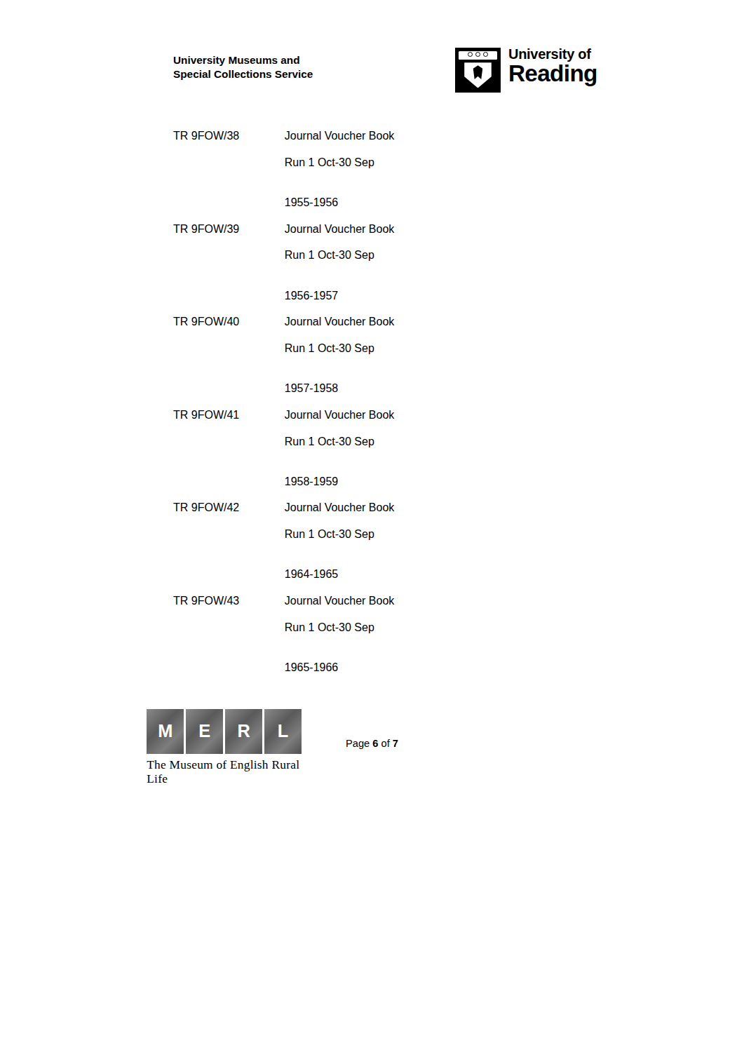University Museums and
Special Collections Service
University of
Reading
TR 9FOW/38
Journal Voucher Book
Run 1 Oct-30 Sep
1955-1956
TR 9FOW/39
Journal Voucher Book
Run 1 Oct-30 Sep
1956-1957
TR 9FOW/40
Journal Voucher Book
Run 1 Oct-30 Sep
1957-1958
TR 9FOW/41
Journal Voucher Book
Run 1 Oct-30 Sep
1958-1959
TR 9FOW/42
Journal Voucher Book
Run 1 Oct-30 Sep
1964-1965
TR 9FOW/43
Journal Voucher Book
Run 1 Oct-30 Sep
1965-1966
Page 6 of 7
M
Ε
R
L
The Museum of English Rural Life